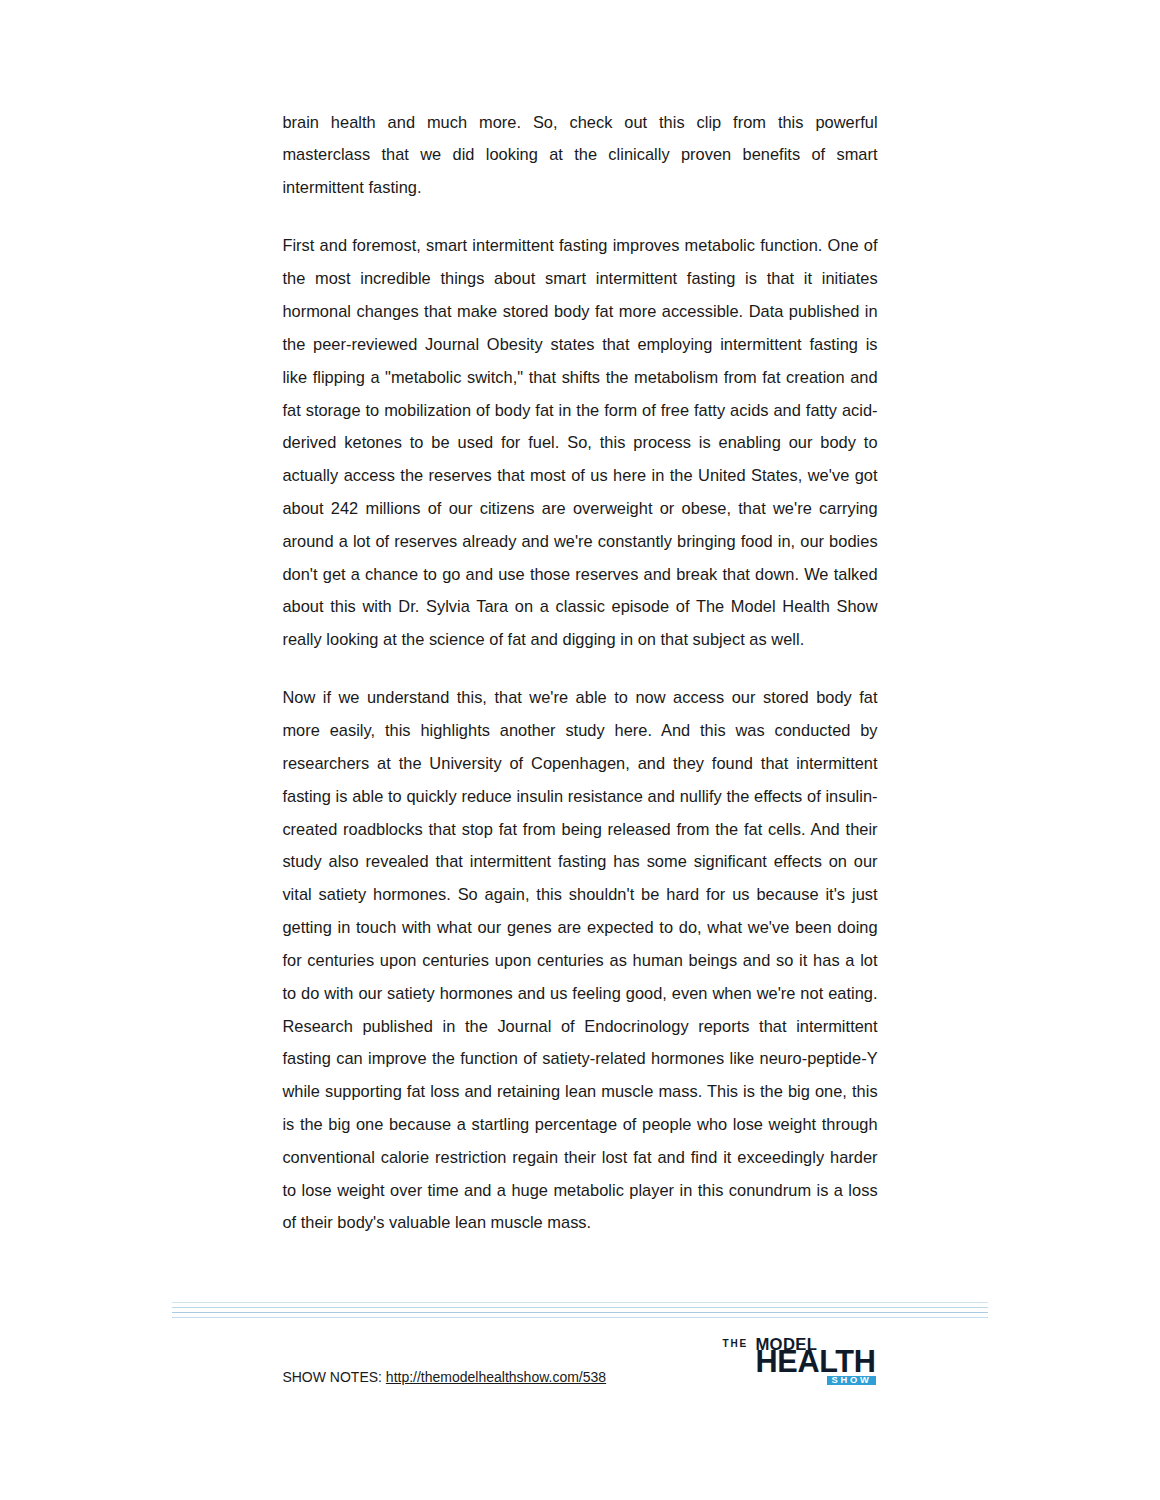brain health and much more. So, check out this clip from this powerful masterclass that we did looking at the clinically proven benefits of smart intermittent fasting.
First and foremost, smart intermittent fasting improves metabolic function. One of the most incredible things about smart intermittent fasting is that it initiates hormonal changes that make stored body fat more accessible. Data published in the peer-reviewed Journal Obesity states that employing intermittent fasting is like flipping a "metabolic switch," that shifts the metabolism from fat creation and fat storage to mobilization of body fat in the form of free fatty acids and fatty acid-derived ketones to be used for fuel. So, this process is enabling our body to actually access the reserves that most of us here in the United States, we've got about 242 millions of our citizens are overweight or obese, that we're carrying around a lot of reserves already and we're constantly bringing food in, our bodies don't get a chance to go and use those reserves and break that down. We talked about this with Dr. Sylvia Tara on a classic episode of The Model Health Show really looking at the science of fat and digging in on that subject as well.
Now if we understand this, that we're able to now access our stored body fat more easily, this highlights another study here. And this was conducted by researchers at the University of Copenhagen, and they found that intermittent fasting is able to quickly reduce insulin resistance and nullify the effects of insulin-created roadblocks that stop fat from being released from the fat cells. And their study also revealed that intermittent fasting has some significant effects on our vital satiety hormones. So again, this shouldn't be hard for us because it's just getting in touch with what our genes are expected to do, what we've been doing for centuries upon centuries upon centuries as human beings and so it has a lot to do with our satiety hormones and us feeling good, even when we're not eating. Research published in the Journal of Endocrinology reports that intermittent fasting can improve the function of satiety-related hormones like neuro-peptide-Y while supporting fat loss and retaining lean muscle mass. This is the big one, this is the big one because a startling percentage of people who lose weight through conventional calorie restriction regain their lost fat and find it exceedingly harder to lose weight over time and a huge metabolic player in this conundrum is a loss of their body's valuable lean muscle mass.
SHOW NOTES: http://themodelhealthshow.com/538
THE MODEL HEALTH SHOW